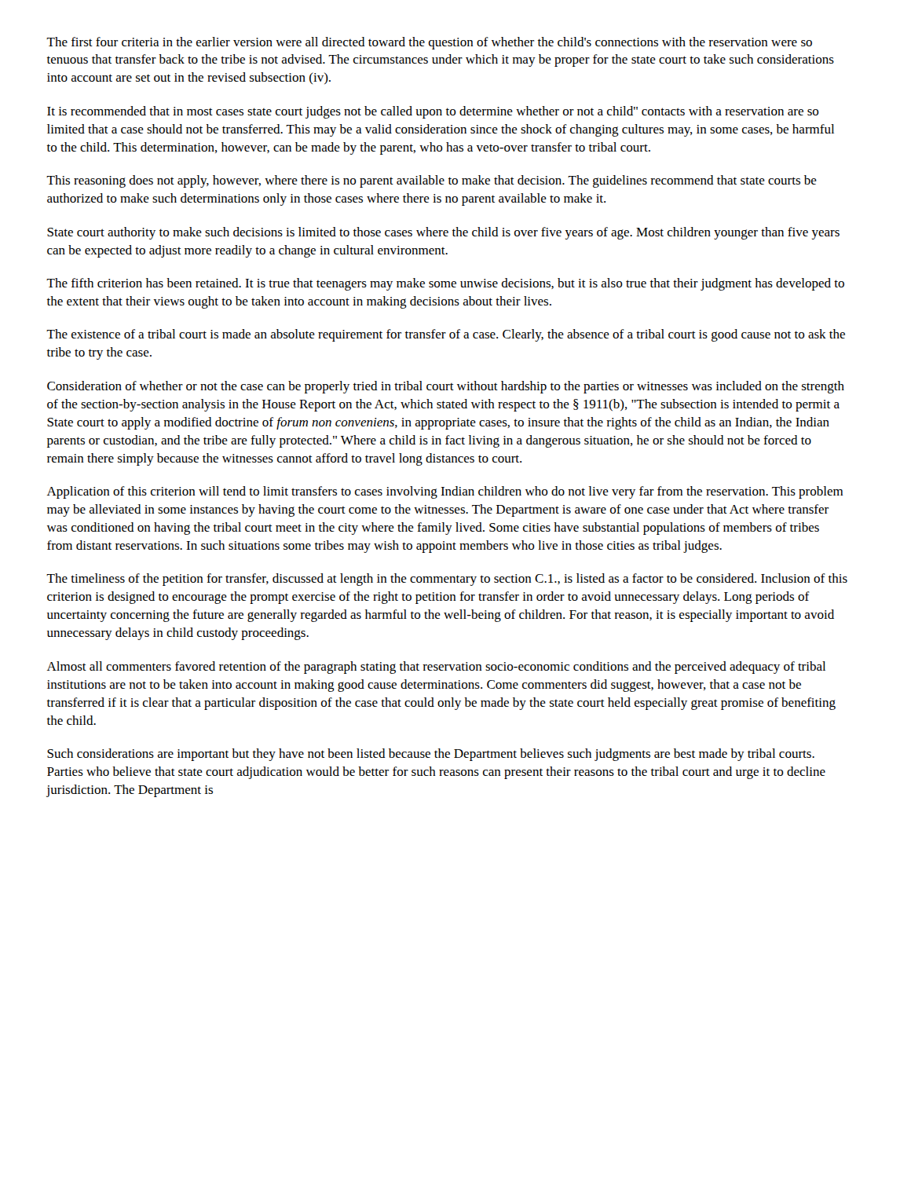The first four criteria in the earlier version were all directed toward the question of whether the child's connections with the reservation were so tenuous that transfer back to the tribe is not advised. The circumstances under which it may be proper for the state court to take such considerations into account are set out in the revised subsection (iv).
It is recommended that in most cases state court judges not be called upon to determine whether or not a child'' contacts with a reservation are so limited that a case should not be transferred. This may be a valid consideration since the shock of changing cultures may, in some cases, be harmful to the child. This determination, however, can be made by the parent, who has a veto-over transfer to tribal court.
This reasoning does not apply, however, where there is no parent available to make that decision. The guidelines recommend that state courts be authorized to make such determinations only in those cases where there is no parent available to make it.
State court authority to make such decisions is limited to those cases where the child is over five years of age. Most children younger than five years can be expected to adjust more readily to a change in cultural environment.
The fifth criterion has been retained. It is true that teenagers may make some unwise decisions, but it is also true that their judgment has developed to the extent that their views ought to be taken into account in making decisions about their lives.
The existence of a tribal court is made an absolute requirement for transfer of a case. Clearly, the absence of a tribal court is good cause not to ask the tribe to try the case.
Consideration of whether or not the case can be properly tried in tribal court without hardship to the parties or witnesses was included on the strength of the section-by-section analysis in the House Report on the Act, which stated with respect to the § 1911(b), "The subsection is intended to permit a State court to apply a modified doctrine of forum non conveniens, in appropriate cases, to insure that the rights of the child as an Indian, the Indian parents or custodian, and the tribe are fully protected." Where a child is in fact living in a dangerous situation, he or she should not be forced to remain there simply because the witnesses cannot afford to travel long distances to court.
Application of this criterion will tend to limit transfers to cases involving Indian children who do not live very far from the reservation. This problem may be alleviated in some instances by having the court come to the witnesses. The Department is aware of one case under that Act where transfer was conditioned on having the tribal court meet in the city where the family lived. Some cities have substantial populations of members of tribes from distant reservations. In such situations some tribes may wish to appoint members who live in those cities as tribal judges.
The timeliness of the petition for transfer, discussed at length in the commentary to section C.1., is listed as a factor to be considered. Inclusion of this criterion is designed to encourage the prompt exercise of the right to petition for transfer in order to avoid unnecessary delays. Long periods of uncertainty concerning the future are generally regarded as harmful to the well-being of children. For that reason, it is especially important to avoid unnecessary delays in child custody proceedings.
Almost all commenters favored retention of the paragraph stating that reservation socio-economic conditions and the perceived adequacy of tribal institutions are not to be taken into account in making good cause determinations. Come commenters did suggest, however, that a case not be transferred if it is clear that a particular disposition of the case that could only be made by the state court held especially great promise of benefiting the child.
Such considerations are important but they have not been listed because the Department believes such judgments are best made by tribal courts. Parties who believe that state court adjudication would be better for such reasons can present their reasons to the tribal court and urge it to decline jurisdiction. The Department is